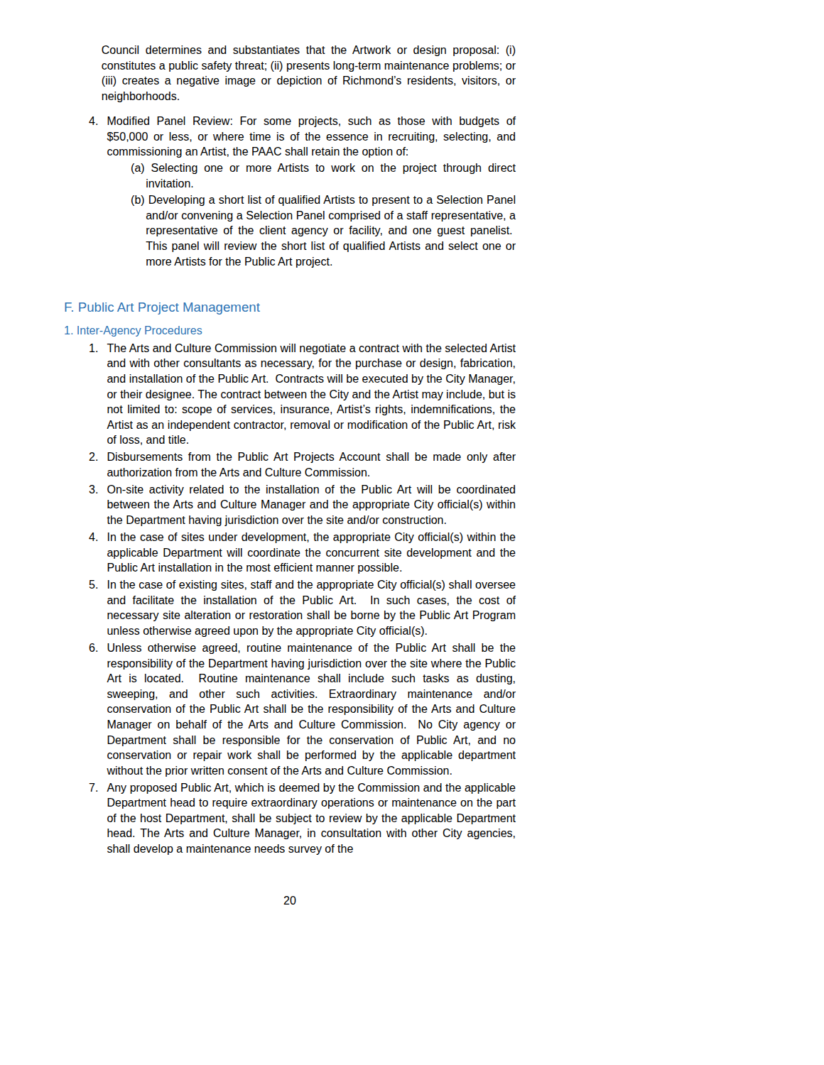Council determines and substantiates that the Artwork or design proposal: (i) constitutes a public safety threat; (ii) presents long-term maintenance problems; or (iii) creates a negative image or depiction of Richmond’s residents, visitors, or neighborhoods.
Modified Panel Review: For some projects, such as those with budgets of $50,000 or less, or where time is of the essence in recruiting, selecting, and commissioning an Artist, the PAAC shall retain the option of:
(a) Selecting one or more Artists to work on the project through direct invitation.
(b) Developing a short list of qualified Artists to present to a Selection Panel and/or convening a Selection Panel comprised of a staff representative, a representative of the client agency or facility, and one guest panelist. This panel will review the short list of qualified Artists and select one or more Artists for the Public Art project.
F. Public Art Project Management
1. Inter-Agency Procedures
The Arts and Culture Commission will negotiate a contract with the selected Artist and with other consultants as necessary, for the purchase or design, fabrication, and installation of the Public Art. Contracts will be executed by the City Manager, or their designee. The contract between the City and the Artist may include, but is not limited to: scope of services, insurance, Artist’s rights, indemnifications, the Artist as an independent contractor, removal or modification of the Public Art, risk of loss, and title.
Disbursements from the Public Art Projects Account shall be made only after authorization from the Arts and Culture Commission.
On-site activity related to the installation of the Public Art will be coordinated between the Arts and Culture Manager and the appropriate City official(s) within the Department having jurisdiction over the site and/or construction.
In the case of sites under development, the appropriate City official(s) within the applicable Department will coordinate the concurrent site development and the Public Art installation in the most efficient manner possible.
In the case of existing sites, staff and the appropriate City official(s) shall oversee and facilitate the installation of the Public Art. In such cases, the cost of necessary site alteration or restoration shall be borne by the Public Art Program unless otherwise agreed upon by the appropriate City official(s).
Unless otherwise agreed, routine maintenance of the Public Art shall be the responsibility of the Department having jurisdiction over the site where the Public Art is located. Routine maintenance shall include such tasks as dusting, sweeping, and other such activities. Extraordinary maintenance and/or conservation of the Public Art shall be the responsibility of the Arts and Culture Manager on behalf of the Arts and Culture Commission. No City agency or Department shall be responsible for the conservation of Public Art, and no conservation or repair work shall be performed by the applicable department without the prior written consent of the Arts and Culture Commission.
Any proposed Public Art, which is deemed by the Commission and the applicable Department head to require extraordinary operations or maintenance on the part of the host Department, shall be subject to review by the applicable Department head. The Arts and Culture Manager, in consultation with other City agencies, shall develop a maintenance needs survey of the
20